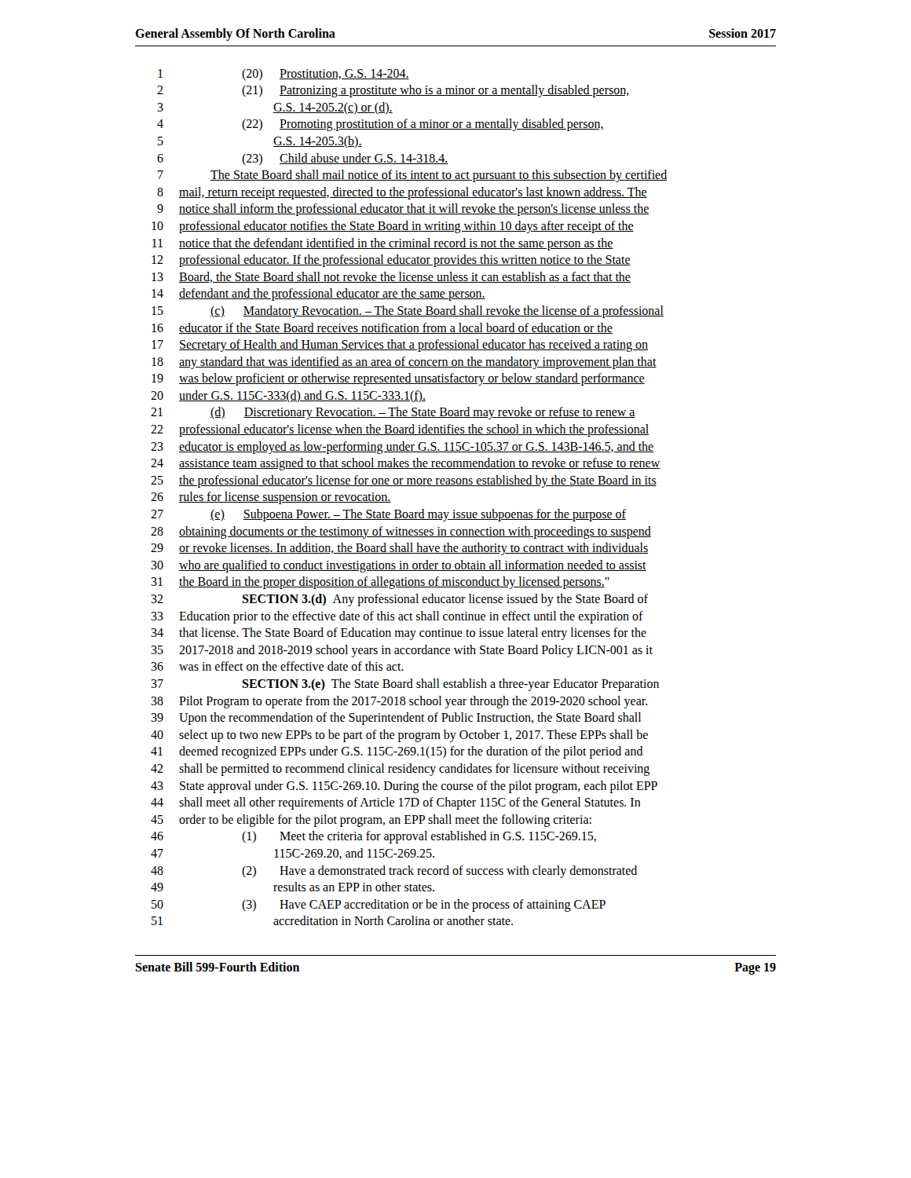General Assembly Of North Carolina
Session 2017
1(20) Prostitution, G.S. 14-204.
2(21) Patronizing a prostitute who is a minor or a mentally disabled person,
3 G.S. 14-205.2(c) or (d).
4(22) Promoting prostitution of a minor or a mentally disabled person,
5 G.S. 14-205.3(b).
6(23) Child abuse under G.S. 14-318.4.
7 The State Board shall mail notice of its intent to act pursuant to this subsection by certified
8 mail, return receipt requested, directed to the professional educator's last known address. The
9 notice shall inform the professional educator that it will revoke the person's license unless the
10 professional educator notifies the State Board in writing within 10 days after receipt of the
11 notice that the defendant identified in the criminal record is not the same person as the
12 professional educator. If the professional educator provides this written notice to the State
13 Board, the State Board shall not revoke the license unless it can establish as a fact that the
14 defendant and the professional educator are the same person.
15(c) Mandatory Revocation. – The State Board shall revoke the license of a professional
16 educator if the State Board receives notification from a local board of education or the
17 Secretary of Health and Human Services that a professional educator has received a rating on
18 any standard that was identified as an area of concern on the mandatory improvement plan that
19 was below proficient or otherwise represented unsatisfactory or below standard performance
20 under G.S. 115C-333(d) and G.S. 115C-333.1(f).
21(d) Discretionary Revocation. – The State Board may revoke or refuse to renew a
22 professional educator's license when the Board identifies the school in which the professional
23 educator is employed as low-performing under G.S. 115C-105.37 or G.S. 143B-146.5, and the
24 assistance team assigned to that school makes the recommendation to revoke or refuse to renew
25 the professional educator's license for one or more reasons established by the State Board in its
26 rules for license suspension or revocation.
27(e) Subpoena Power. – The State Board may issue subpoenas for the purpose of
28 obtaining documents or the testimony of witnesses in connection with proceedings to suspend
29 or revoke licenses. In addition, the Board shall have the authority to contract with individuals
30 who are qualified to conduct investigations in order to obtain all information needed to assist
31 the Board in the proper disposition of allegations of misconduct by licensed persons."
32 SECTION 3.(d) Any professional educator license issued by the State Board of
33 Education prior to the effective date of this act shall continue in effect until the expiration of
34 that license. The State Board of Education may continue to issue lateral entry licenses for the
352017-2018 and 2018-2019 school years in accordance with State Board Policy LICN-001 as it
36 was in effect on the effective date of this act.
37 SECTION 3.(e) The State Board shall establish a three-year Educator Preparation
38 Pilot Program to operate from the 2017-2018 school year through the 2019-2020 school year.
39 Upon the recommendation of the Superintendent of Public Instruction, the State Board shall
40 select up to two new EPPs to be part of the program by October 1, 2017. These EPPs shall be
41 deemed recognized EPPs under G.S. 115C-269.1(15) for the duration of the pilot period and
42 shall be permitted to recommend clinical residency candidates for licensure without receiving
43 State approval under G.S. 115C-269.10. During the course of the pilot program, each pilot EPP
44 shall meet all other requirements of Article 17D of Chapter 115C of the General Statutes. In
45 order to be eligible for the pilot program, an EPP shall meet the following criteria:
46(1) Meet the criteria for approval established in G.S. 115C-269.15,
47115C-269.20, and 115C-269.25.
48(2) Have a demonstrated track record of success with clearly demonstrated
49 results as an EPP in other states.
50(3) Have CAEP accreditation or be in the process of attaining CAEP
51 accreditation in North Carolina or another state.
Senate Bill 599-Fourth Edition
Page 19